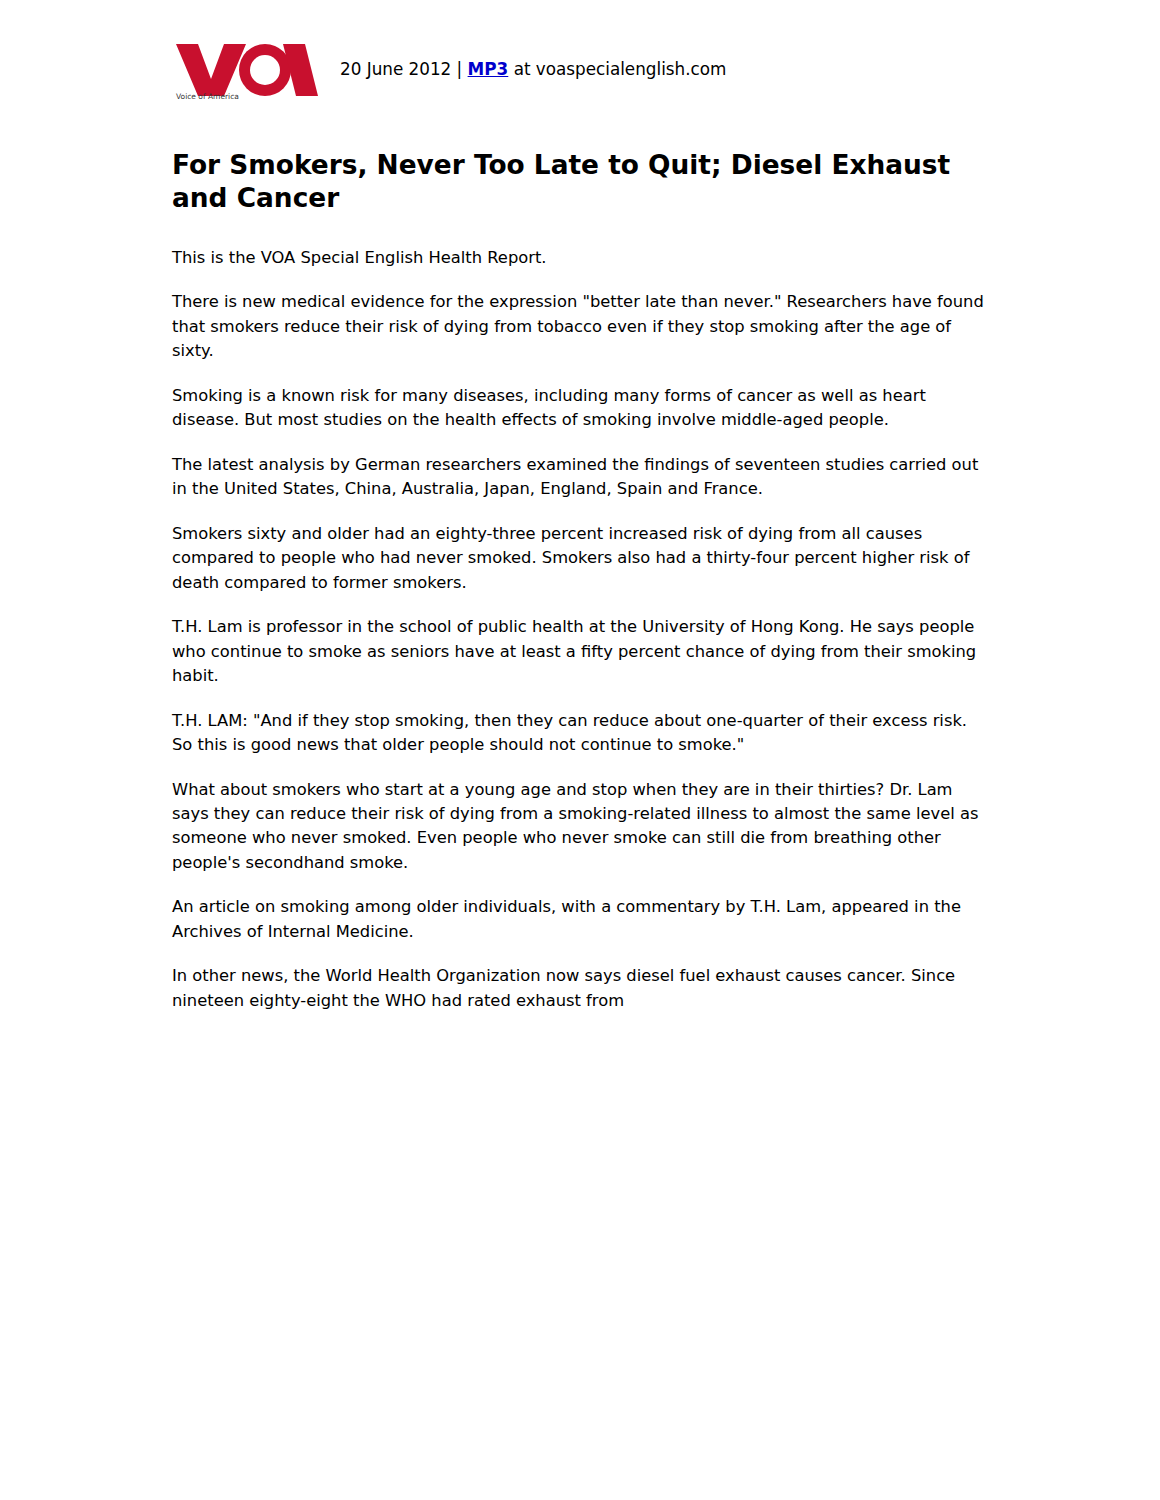Voice of America
20 June 2012 | MP3 at voaspecialenglish.com
For Smokers, Never Too Late to Quit; Diesel Exhaust and Cancer
This is the VOA Special English Health Report.
There is new medical evidence for the expression "better late than never." Researchers have found that smokers reduce their risk of dying from tobacco even if they stop smoking after the age of sixty.
Smoking is a known risk for many diseases, including many forms of cancer as well as heart disease. But most studies on the health effects of smoking involve middle-aged people.
The latest analysis by German researchers examined the findings of seventeen studies carried out in the United States, China, Australia, Japan, England, Spain and France.
Smokers sixty and older had an eighty-three percent increased risk of dying from all causes compared to people who had never smoked. Smokers also had a thirty-four percent higher risk of death compared to former smokers.
T.H. Lam is professor in the school of public health at the University of Hong Kong. He says people who continue to smoke as seniors have at least a fifty percent chance of dying from their smoking habit.
T.H. LAM: "And if they stop smoking, then they can reduce about one-quarter of their excess risk. So this is good news that older people should not continue to smoke."
What about smokers who start at a young age and stop when they are in their thirties? Dr. Lam says they can reduce their risk of dying from a smoking-related illness to almost the same level as someone who never smoked. Even people who never smoke can still die from breathing other people's secondhand smoke.
An article on smoking among older individuals, with a commentary by T.H. Lam, appeared in the Archives of Internal Medicine.
In other news, the World Health Organization now says diesel fuel exhaust causes cancer. Since nineteen eighty-eight the WHO had rated exhaust from